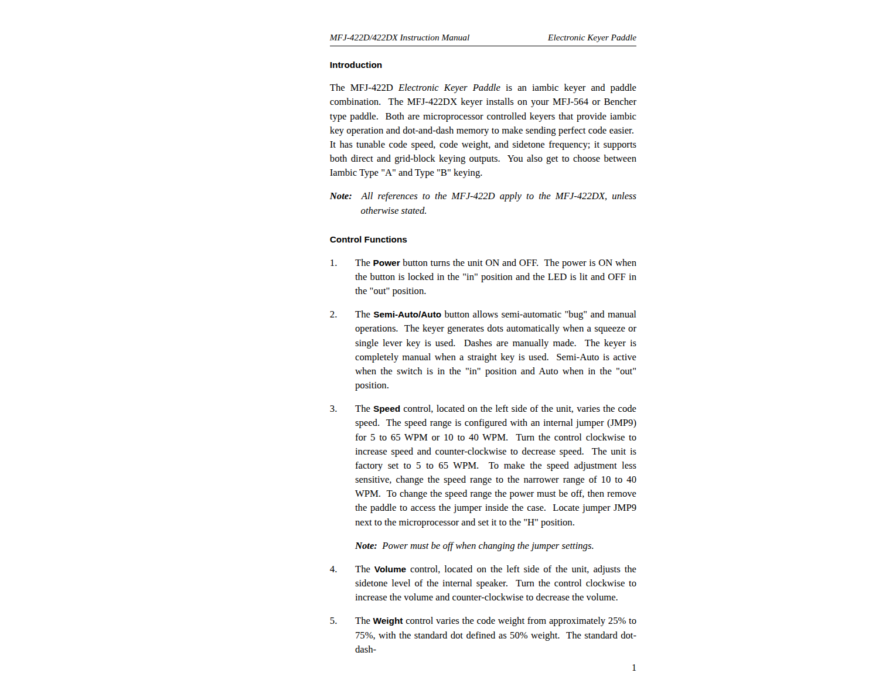MFJ-422D/422DX Instruction Manual Electronic Keyer Paddle
Introduction
The MFJ-422D Electronic Keyer Paddle is an iambic keyer and paddle combination. The MFJ-422DX keyer installs on your MFJ-564 or Bencher type paddle. Both are microprocessor controlled keyers that provide iambic key operation and dot-and-dash memory to make sending perfect code easier. It has tunable code speed, code weight, and sidetone frequency; it supports both direct and grid-block keying outputs. You also get to choose between Iambic Type "A" and Type "B" keying.
Note: All references to the MFJ-422D apply to the MFJ-422DX, unless otherwise stated.
Control Functions
The Power button turns the unit ON and OFF. The power is ON when the button is locked in the "in" position and the LED is lit and OFF in the "out" position.
The Semi-Auto/Auto button allows semi-automatic "bug" and manual operations. The keyer generates dots automatically when a squeeze or single lever key is used. Dashes are manually made. The keyer is completely manual when a straight key is used. Semi-Auto is active when the switch is in the "in" position and Auto when in the "out" position.
The Speed control, located on the left side of the unit, varies the code speed. The speed range is configured with an internal jumper (JMP9) for 5 to 65 WPM or 10 to 40 WPM. Turn the control clockwise to increase speed and counter-clockwise to decrease speed. The unit is factory set to 5 to 65 WPM. To make the speed adjustment less sensitive, change the speed range to the narrower range of 10 to 40 WPM. To change the speed range the power must be off, then remove the paddle to access the jumper inside the case. Locate jumper JMP9 next to the microprocessor and set it to the "H" position. Note: Power must be off when changing the jumper settings.
The Volume control, located on the left side of the unit, adjusts the sidetone level of the internal speaker. Turn the control clockwise to increase the volume and counter-clockwise to decrease the volume.
The Weight control varies the code weight from approximately 25% to 75%, with the standard dot defined as 50% weight. The standard dot-dash-
1